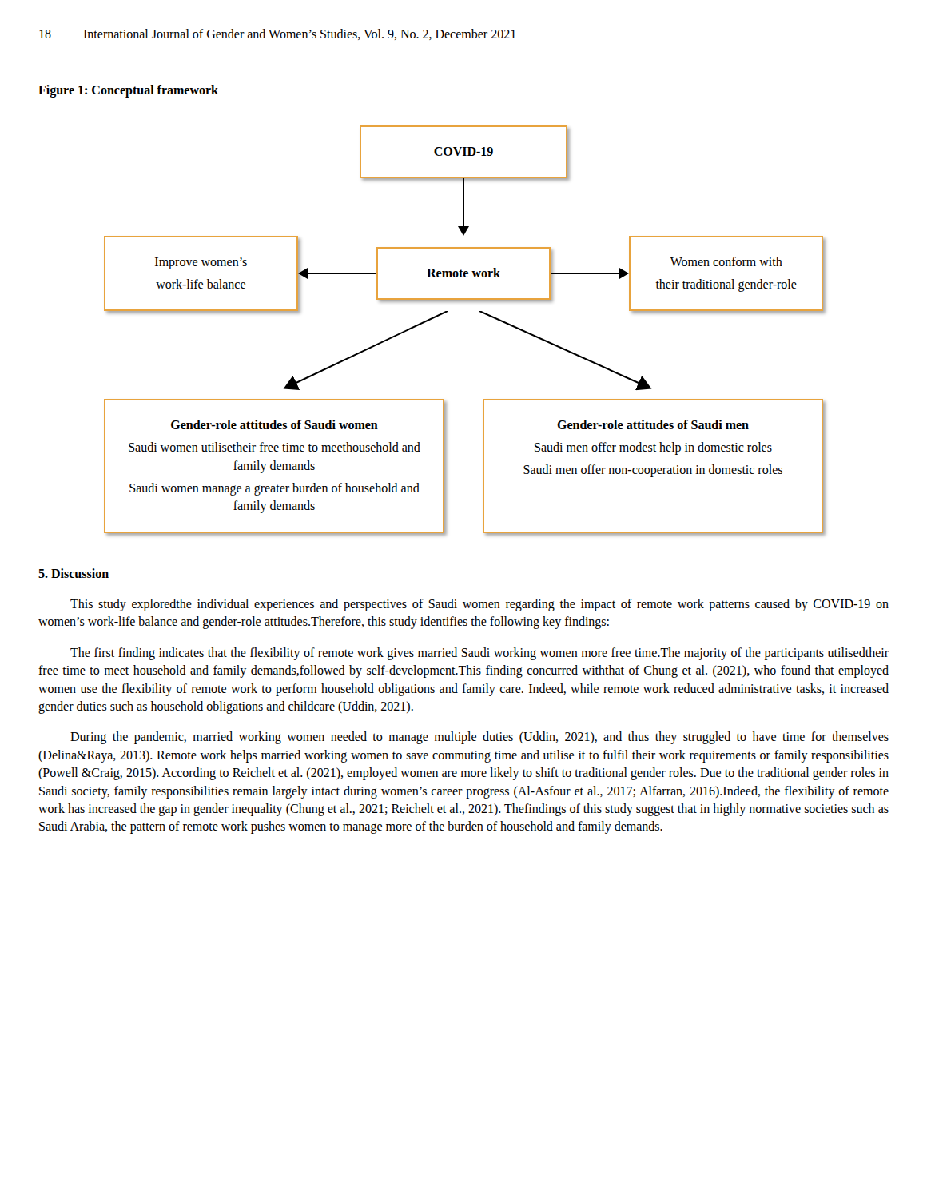18 International Journal of Gender and Women’s Studies, Vol. 9, No. 2, December 2021
Figure 1: Conceptual framework
COVID-19
Improve women’s
work-life balance
Remote work
Women conform with
their traditional gender-role
Gender-role attitudes of Saudi women
Saudi women utilisetheir free time to meethousehold and family demands
Saudi women manage a greater burden of household and family demands
Gender-role attitudes of Saudi men
Saudi men offer modest help in domestic roles
Saudi men offer non-cooperation in domestic roles
5. Discussion
This study exploredthe individual experiences and perspectives of Saudi women regarding the impact of remote work patterns caused by COVID-19 on women’s work-life balance and gender-role attitudes.Therefore, this study identifies the following key findings:
The first finding indicates that the flexibility of remote work gives married Saudi working women more free time.The majority of the participants utilisedtheir free time to meet household and family demands,followed by self-development.This finding concurred withthat of Chung et al. (2021), who found that employed women use the flexibility of remote work to perform household obligations and family care. Indeed, while remote work reduced administrative tasks, it increased gender duties such as household obligations and childcare (Uddin, 2021).
During the pandemic, married working women needed to manage multiple duties (Uddin, 2021), and thus they struggled to have time for themselves (Delina&Raya, 2013). Remote work helps married working women to save commuting time and utilise it to fulfil their work requirements or family responsibilities (Powell &Craig, 2015). According to Reichelt et al. (2021), employed women are more likely to shift to traditional gender roles. Due to the traditional gender roles in Saudi society, family responsibilities remain largely intact during women’s career progress (Al-Asfour et al., 2017; Alfarran, 2016).Indeed, the flexibility of remote work has increased the gap in gender inequality (Chung et al., 2021; Reichelt et al., 2021). Thefindings of this study suggest that in highly normative societies such as Saudi Arabia, the pattern of remote work pushes women to manage more of the burden of household and family demands.